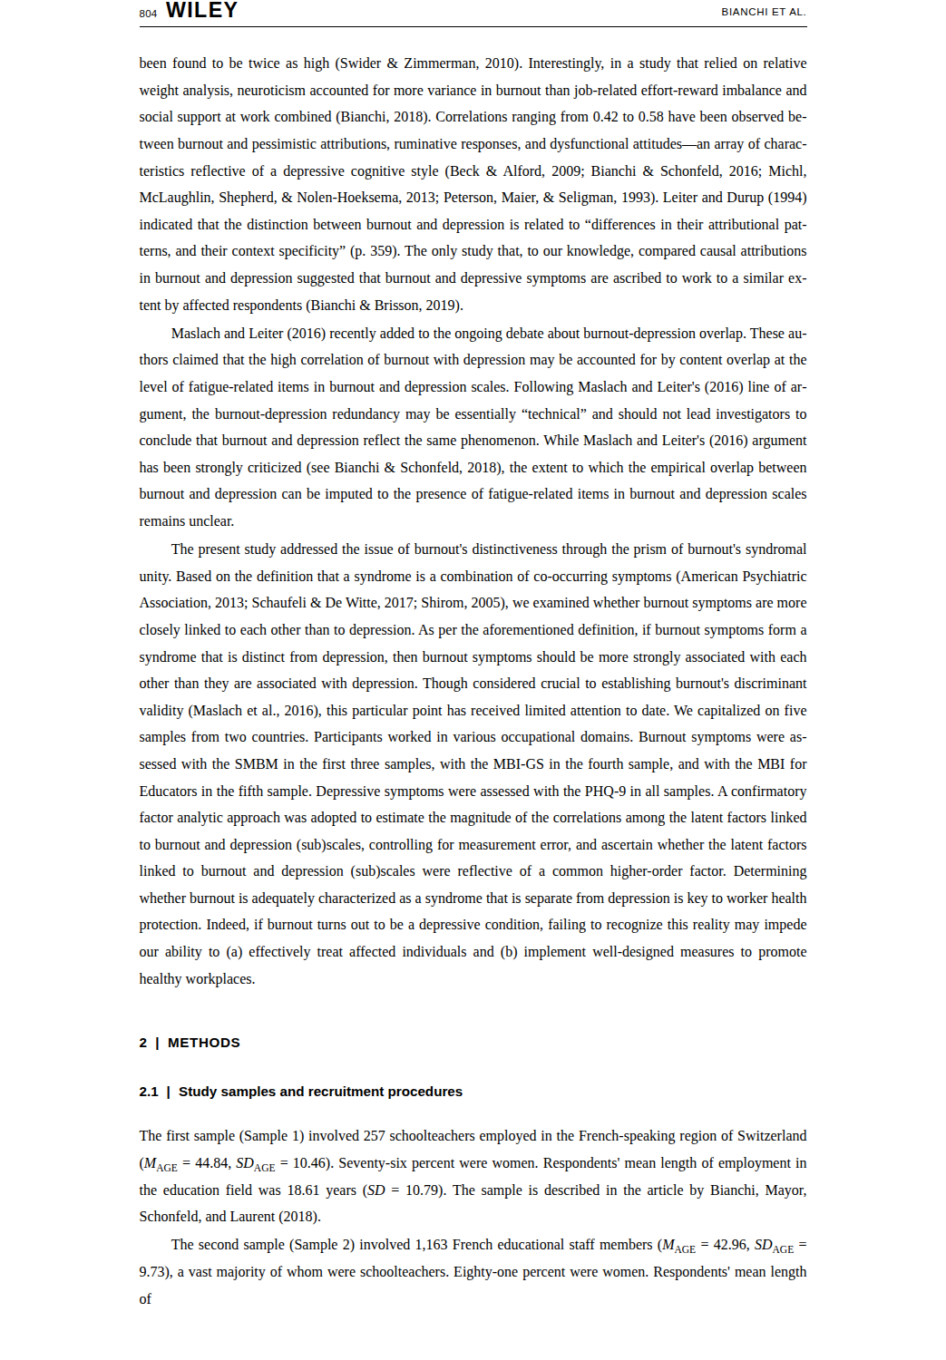804 Wiley
Bianchi et al.
been found to be twice as high (Swider & Zimmerman, 2010). Interestingly, in a study that relied on relative weight analysis, neuroticism accounted for more variance in burnout than job-related effort-reward imbalance and social support at work combined (Bianchi, 2018). Correlations ranging from 0.42 to 0.58 have been observed between burnout and pessimistic attributions, ruminative responses, and dysfunctional attitudes—an array of characteristics reflective of a depressive cognitive style (Beck & Alford, 2009; Bianchi & Schonfeld, 2016; Michl, McLaughlin, Shepherd, & Nolen-Hoeksema, 2013; Peterson, Maier, & Seligman, 1993). Leiter and Durup (1994) indicated that the distinction between burnout and depression is related to “differences in their attributional patterns, and their context specificity” (p. 359). The only study that, to our knowledge, compared causal attributions in burnout and depression suggested that burnout and depressive symptoms are ascribed to work to a similar extent by affected respondents (Bianchi & Brisson, 2019).
Maslach and Leiter (2016) recently added to the ongoing debate about burnout-depression overlap. These authors claimed that the high correlation of burnout with depression may be accounted for by content overlap at the level of fatigue-related items in burnout and depression scales. Following Maslach and Leiter's (2016) line of argument, the burnout-depression redundancy may be essentially “technical” and should not lead investigators to conclude that burnout and depression reflect the same phenomenon. While Maslach and Leiter's (2016) argument has been strongly criticized (see Bianchi & Schonfeld, 2018), the extent to which the empirical overlap between burnout and depression can be imputed to the presence of fatigue-related items in burnout and depression scales remains unclear.
The present study addressed the issue of burnout's distinctiveness through the prism of burnout's syndromal unity. Based on the definition that a syndrome is a combination of co-occurring symptoms (American Psychiatric Association, 2013; Schaufeli & De Witte, 2017; Shirom, 2005), we examined whether burnout symptoms are more closely linked to each other than to depression. As per the aforementioned definition, if burnout symptoms form a syndrome that is distinct from depression, then burnout symptoms should be more strongly associated with each other than they are associated with depression. Though considered crucial to establishing burnout's discriminant validity (Maslach et al., 2016), this particular point has received limited attention to date. We capitalized on five samples from two countries. Participants worked in various occupational domains. Burnout symptoms were assessed with the SMBM in the first three samples, with the MBI-GS in the fourth sample, and with the MBI for Educators in the fifth sample. Depressive symptoms were assessed with the PHQ-9 in all samples. A confirmatory factor analytic approach was adopted to estimate the magnitude of the correlations among the latent factors linked to burnout and depression (sub)scales, controlling for measurement error, and ascertain whether the latent factors linked to burnout and depression (sub)scales were reflective of a common higher-order factor. Determining whether burnout is adequately characterized as a syndrome that is separate from depression is key to worker health protection. Indeed, if burnout turns out to be a depressive condition, failing to recognize this reality may impede our ability to (a) effectively treat affected individuals and (b) implement well-designed measures to promote healthy workplaces.
2|Methods
2.1|Study samples and recruitment procedures
The first sample (Sample 1) involved 257 schoolteachers employed in the French-speaking region of Switzerland (MAGE = 44.84, SDAGE = 10.46). Seventy-six percent were women. Respondents' mean length of employment in the education field was 18.61 years (SD = 10.79). The sample is described in the article by Bianchi, Mayor, Schonfeld, and Laurent (2018).
The second sample (Sample 2) involved 1,163 French educational staff members (MAGE = 42.96, SDAGE = 9.73), a vast majority of whom were schoolteachers. Eighty-one percent were women. Respondents' mean length of